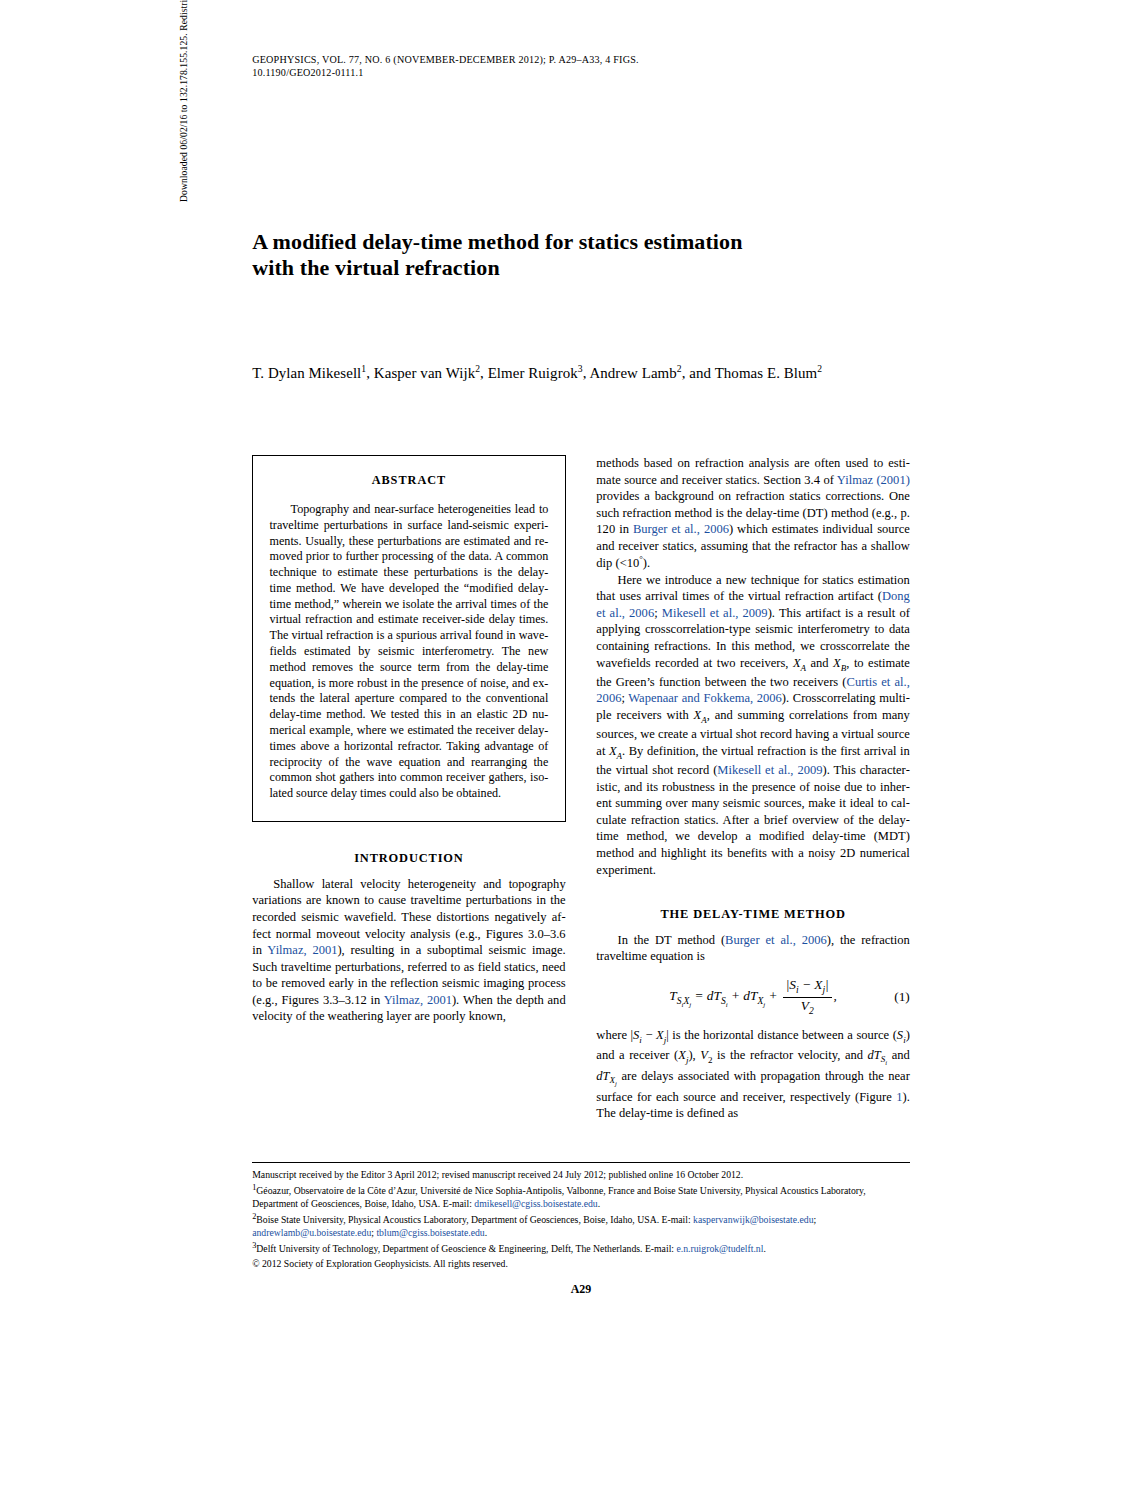Downloaded 06/02/16 to 132.178.155.125. Redistribution subject to SEG license or copyright; see Terms of Use at http://library.seg.org/
GEOPHYSICS, VOL. 77, NO. 6 (NOVEMBER-DECEMBER 2012); P. A29–A33, 4 FIGS.
10.1190/GEO2012-0111.1
A modified delay-time method for statics estimation
with the virtual refraction
T. Dylan Mikesell1, Kasper van Wijk2, Elmer Ruigrok3, Andrew Lamb2, and Thomas E. Blum2
ABSTRACT
Topography and near-surface heterogeneities lead to traveltime perturbations in surface land-seismic experiments. Usually, these perturbations are estimated and removed prior to further processing of the data. A common technique to estimate these perturbations is the delay-time method. We have developed the “modified delay-time method,” wherein we isolate the arrival times of the virtual refraction and estimate receiver-side delay times. The virtual refraction is a spurious arrival found in wavefields estimated by seismic interferometry. The new method removes the source term from the delay-time equation, is more robust in the presence of noise, and extends the lateral aperture compared to the conventional delay-time method. We tested this in an elastic 2D numerical example, where we estimated the receiver delay-times above a horizontal refractor. Taking advantage of reciprocity of the wave equation and rearranging the common shot gathers into common receiver gathers, isolated source delay times could also be obtained.
INTRODUCTION
Shallow lateral velocity heterogeneity and topography variations are known to cause traveltime perturbations in the recorded seismic wavefield. These distortions negatively affect normal moveout velocity analysis (e.g., Figures 3.0–3.6 in Yilmaz, 2001), resulting in a suboptimal seismic image. Such traveltime perturbations, referred to as field statics, need to be removed early in the reflection seismic imaging process (e.g., Figures 3.3–3.12 in Yilmaz, 2001). When the depth and velocity of the weathering layer are poorly known,
methods based on refraction analysis are often used to estimate source and receiver statics. Section 3.4 of Yilmaz (2001) provides a background on refraction statics corrections. One such refraction method is the delay-time (DT) method (e.g., p. 120 in Burger et al., 2006) which estimates individual source and receiver statics, assuming that the refractor has a shallow dip (<10°).
Here we introduce a new technique for statics estimation that uses arrival times of the virtual refraction artifact (Dong et al., 2006; Mikesell et al., 2009). This artifact is a result of applying crosscorrelation-type seismic interferometry to data containing refractions. In this method, we crosscorrelate the wavefields recorded at two receivers, XA and XB, to estimate the Green’s function between the two receivers (Curtis et al., 2006; Wapenaar and Fokkema, 2006). Crosscorrelating multiple receivers with XA, and summing correlations from many sources, we create a virtual shot record having a virtual source at XA. By definition, the virtual refraction is the first arrival in the virtual shot record (Mikesell et al., 2009). This characteristic, and its robustness in the presence of noise due to inherent summing over many seismic sources, make it ideal to calculate refraction statics. After a brief overview of the delay-time method, we develop a modified delay-time (MDT) method and highlight its benefits with a noisy 2D numerical experiment.
THE DELAY-TIME METHOD
In the DT method (Burger et al., 2006), the refraction traveltime equation is
TSiXj = dTSi + dTXj + |Si − Xj|V2, (1)
where |Si − Xj| is the horizontal distance between a source (Si) and a receiver (Xj), V2 is the refractor velocity, and dTSi and dTXj are delays associated with propagation through the near surface for each source and receiver, respectively (Figure 1). The delay-time is defined as
Manuscript received by the Editor 3 April 2012; revised manuscript received 24 July 2012; published online 16 October 2012.
1 Géoazur, Observatoire de la Côte d’Azur, Université de Nice Sophia-Antipolis, Valbonne, France and Boise State University, Physical Acoustics Laboratory, Department of Geosciences, Boise, Idaho, USA. E-mail: dmikesell@cgiss.boisestate.edu.
2 Boise State University, Physical Acoustics Laboratory, Department of Geosciences, Boise, Idaho, USA. E-mail: kaspervanwijk@boisestate.edu; andrewlamb@u.boisestate.edu; tblum@cgiss.boisestate.edu.
3 Delft University of Technology, Department of Geoscience & Engineering, Delft, The Netherlands. E-mail: e.n.ruigrok@tudelft.nl.
© 2012 Society of Exploration Geophysicists. All rights reserved.
A29